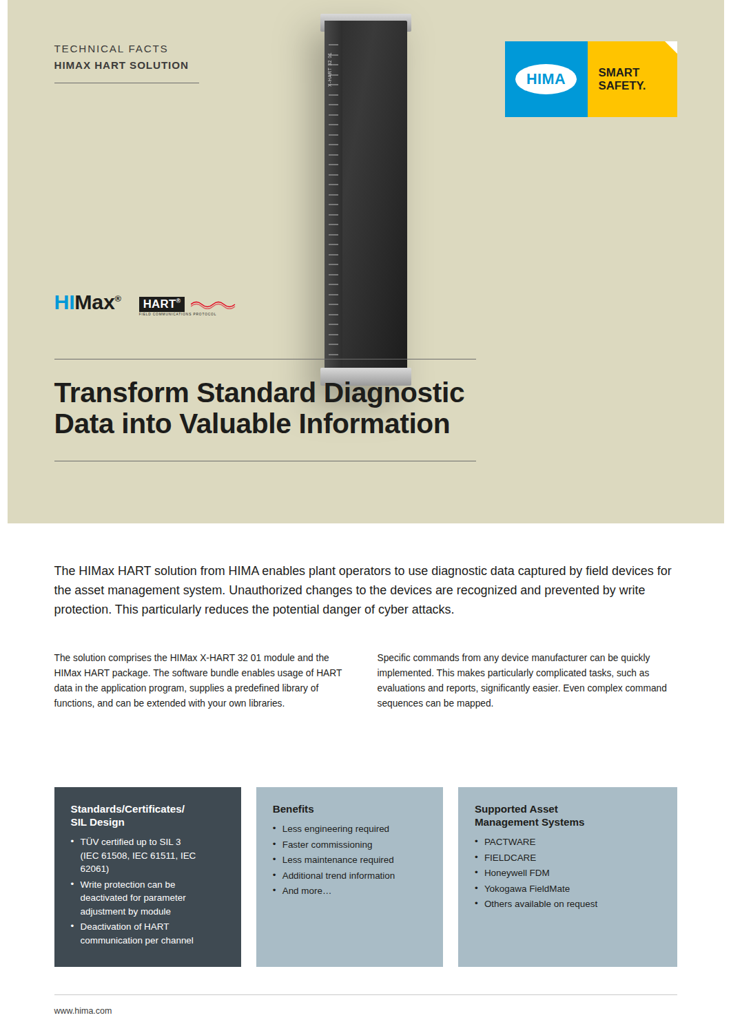Technical FactsHIMax HART Solution
HIMA
SMART
SAFETY.
X-HART 32 01
HI Max® HART® FIELD COMMUNICATIONS PROTOCOL
Transform Standard Diagnostic
Data into Valuable Information
The HIMax HART solution from HIMA enables plant operators to use diagnostic data captured by field devices for the asset management system. Unauthorized changes to the devices are recognized and prevented by write protection. This particularly reduces the potential danger of cyber attacks.
The solution comprises the HIMax X-HART 32 01 module and the HIMax HART package. The software bundle enables usage of HART data in the application program, supplies a predefined library of functions, and can be extended with your own libraries.
Specific commands from any device manufacturer can be quickly implemented. This makes particularly complicated tasks, such as evaluations and reports, significantly easier. Even complex command sequences can be mapped.
Standards/Certificates/
SIL Design
TÜV certified up to SIL 3
(IEC 61508, IEC 61511, IEC 62061)
Write protection can be deactivated for parameter adjustment by module
Deactivation of HART communication per channel
Benefits
Less engineering required
Faster commissioning
Less maintenance required
Additional trend information
And more…
Supported Asset
Management Systems
PACTWARE
FIELDCARE
Honeywell FDM
Yokogawa FieldMate
Others available on request
www.hima.com